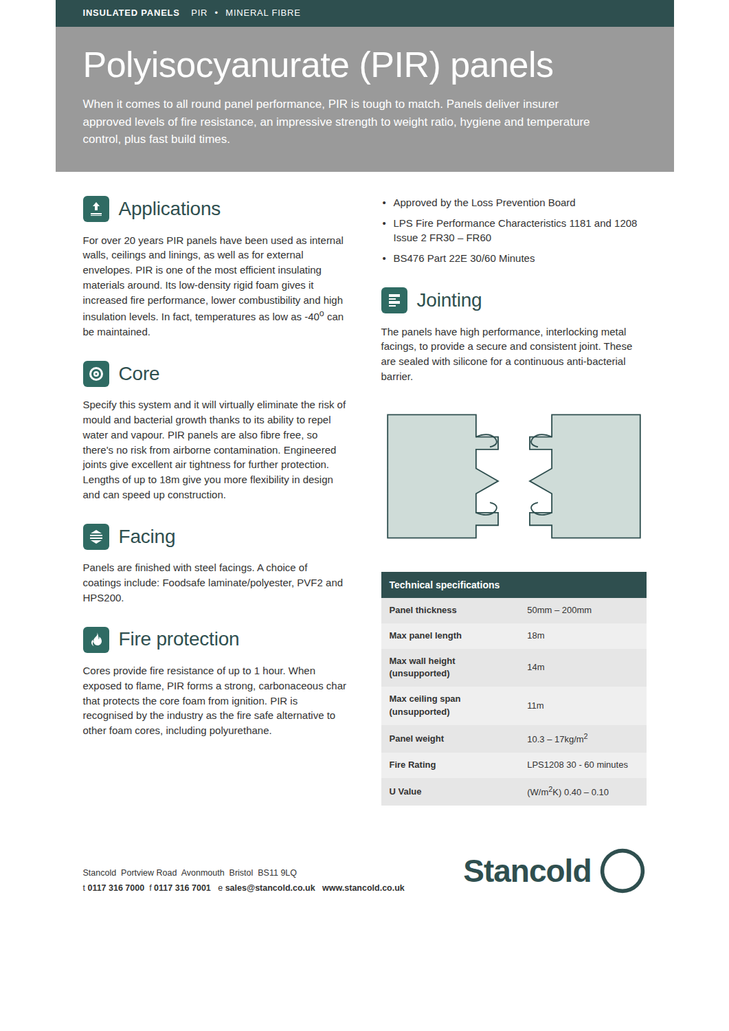INSULATED PANELS PIR • MINERAL FIBRE
Polyisocyanurate (PIR) panels
When it comes to all round panel performance, PIR is tough to match. Panels deliver insurer approved levels of fire resistance, an impressive strength to weight ratio, hygiene and temperature control, plus fast build times.
Applications
For over 20 years PIR panels have been used as internal walls, ceilings and linings, as well as for external envelopes. PIR is one of the most efficient insulating materials around. Its low-density rigid foam gives it increased fire performance, lower combustibility and high insulation levels. In fact, temperatures as low as -40o can be maintained.
Core
Specify this system and it will virtually eliminate the risk of mould and bacterial growth thanks to its ability to repel water and vapour. PIR panels are also fibre free, so there's no risk from airborne contamination. Engineered joints give excellent air tightness for further protection. Lengths of up to 18m give you more flexibility in design and can speed up construction.
Facing
Panels are finished with steel facings. A choice of coatings include: Foodsafe laminate/polyester, PVF2 and HPS200.
Fire protection
Cores provide fire resistance of up to 1 hour. When exposed to flame, PIR forms a strong, carbonaceous char that protects the core foam from ignition. PIR is recognised by the industry as the fire safe alternative to other foam cores, including polyurethane.
Approved by the Loss Prevention Board
LPS Fire Performance Characteristics 1181 and 1208 Issue 2 FR30 – FR60
BS476 Part 22E 30/60 Minutes
Jointing
The panels have high performance, interlocking metal facings, to provide a secure and consistent joint. These are sealed with silicone for a continuous anti-bacterial barrier.
Technical specifications
| Panel thickness | 50mm – 200mm |
| Max panel length | 18m |
| Max wall height (unsupported) | 14m |
| Max ceiling span (unsupported) | 11m |
| Panel weight | 10.3 – 17kg/m 2 |
| Fire Rating | LPS1208 30 - 60 minutes |
| U Value | (W/m 2 K) 0.40 – 0.10 |
Stancold Portview Road Avonmouth Bristol BS11 9LQ
t 0117 316 7000 f 0117 316 7001 e sales@stancold.co.uk www.stancold.co.uk
Stancold